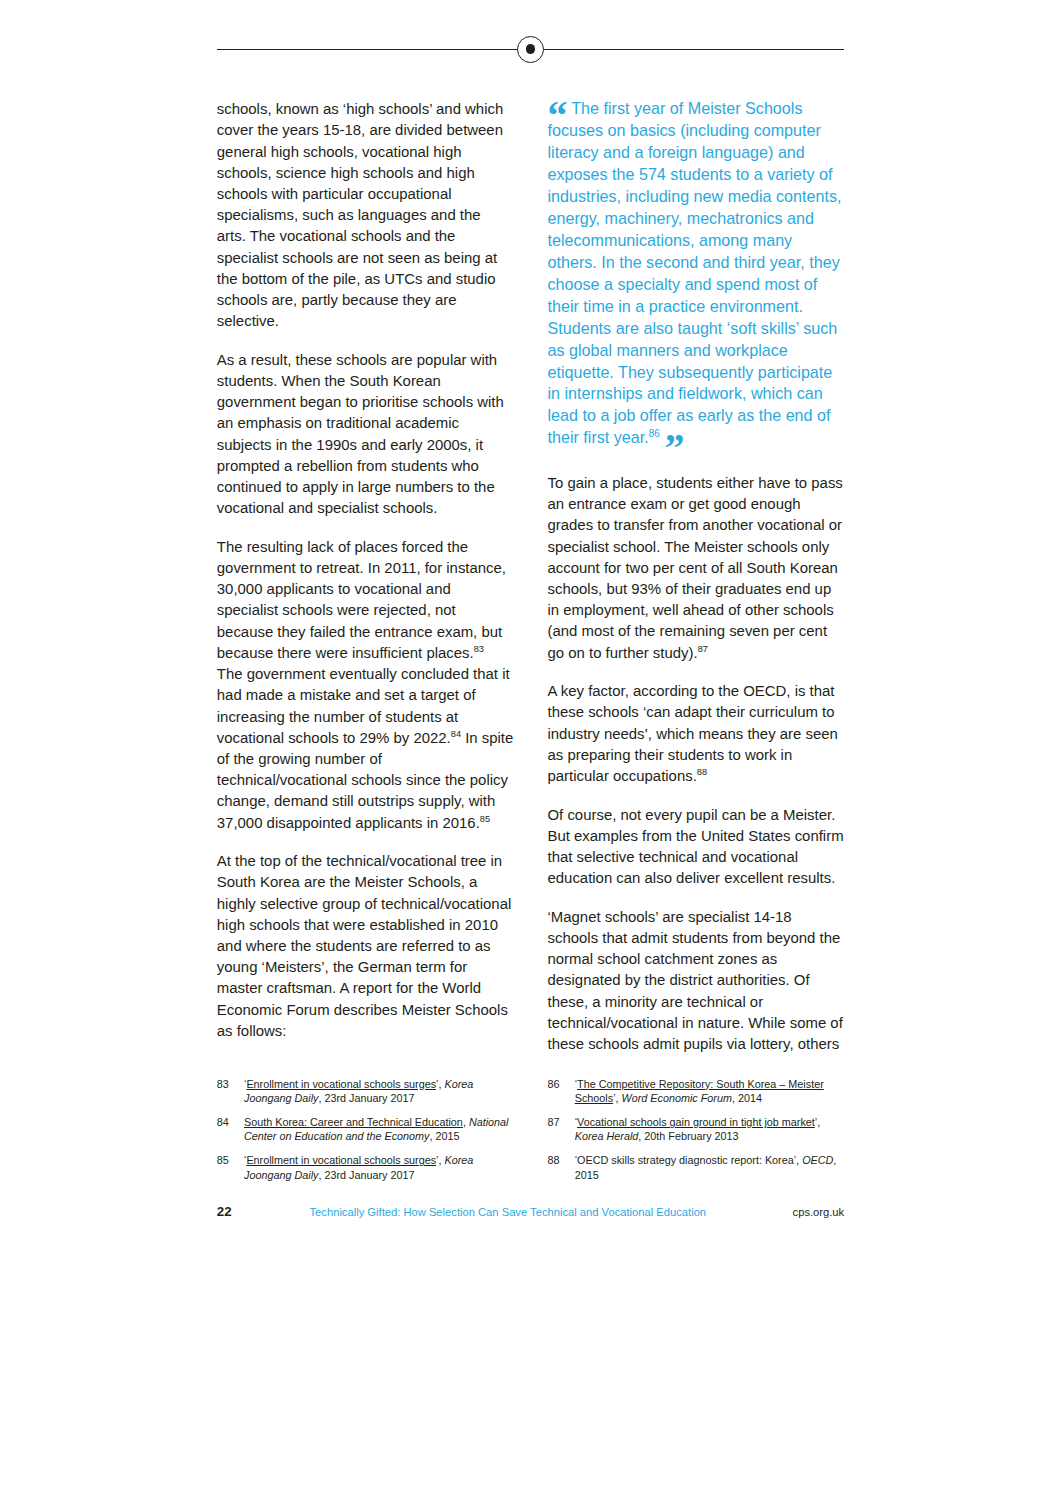schools, known as ‘high schools’ and which cover the years 15-18, are divided between general high schools, vocational high schools, science high schools and high schools with particular occupational specialisms, such as languages and the arts. The vocational schools and the specialist schools are not seen as being at the bottom of the pile, as UTCs and studio schools are, partly because they are selective.
As a result, these schools are popular with students. When the South Korean government began to prioritise schools with an emphasis on traditional academic subjects in the 1990s and early 2000s, it prompted a rebellion from students who continued to apply in large numbers to the vocational and specialist schools.
The resulting lack of places forced the government to retreat. In 2011, for instance, 30,000 applicants to vocational and specialist schools were rejected, not because they failed the entrance exam, but because there were insufficient places.83 The government eventually concluded that it had made a mistake and set a target of increasing the number of students at vocational schools to 29% by 2022.84 In spite of the growing number of technical/vocational schools since the policy change, demand still outstrips supply, with 37,000 disappointed applicants in 2016.85
At the top of the technical/vocational tree in South Korea are the Meister Schools, a highly selective group of technical/vocational high schools that were established in 2010 and where the students are referred to as young ‘Meisters’, the German term for master craftsman. A report for the World Economic Forum describes Meister Schools as follows:
83‘Enrollment in vocational schools surges’, Korea Joongang Daily, 23rd January 2017
84 South Korea: Career and Technical Education, National Center on Education and the Economy, 2015
85‘Enrollment in vocational schools surges’, Korea Joongang Daily, 23rd January 2017
“The first year of Meister Schools focuses on basics (including computer literacy and a foreign language) and exposes the 574 students to a variety of industries, including new media contents, energy, machinery, mechatronics and telecommunications, among many others. In the second and third year, they choose a specialty and spend most of their time in a practice environment. Students are also taught ‘soft skills’ such as global manners and workplace etiquette. They subsequently participate in internships and fieldwork, which can lead to a job offer as early as the end of their first year.86”
To gain a place, students either have to pass an entrance exam or get good enough grades to transfer from another vocational or specialist school. The Meister schools only account for two per cent of all South Korean schools, but 93% of their graduates end up in employment, well ahead of other schools (and most of the remaining seven per cent go on to further study).87
A key factor, according to the OECD, is that these schools ‘can adapt their curriculum to industry needs’, which means they are seen as preparing their students to work in particular occupations.88
Of course, not every pupil can be a Meister. But examples from the United States confirm that selective technical and vocational education can also deliver excellent results.
‘Magnet schools’ are specialist 14-18 schools that admit students from beyond the normal school catchment zones as designated by the district authorities. Of these, a minority are technical or technical/vocational in nature. While some of these schools admit pupils via lottery, others
86‘The Competitive Repository: South Korea – Meister Schools’, Word Economic Forum, 2014
87‘Vocational schools gain ground in tight job market’, Korea Herald, 20th February 2013
88‘OECD skills strategy diagnostic report: Korea’, OECD, 2015
22
Technically Gifted: How Selection Can Save Technical and Vocational Education
cps.org.uk